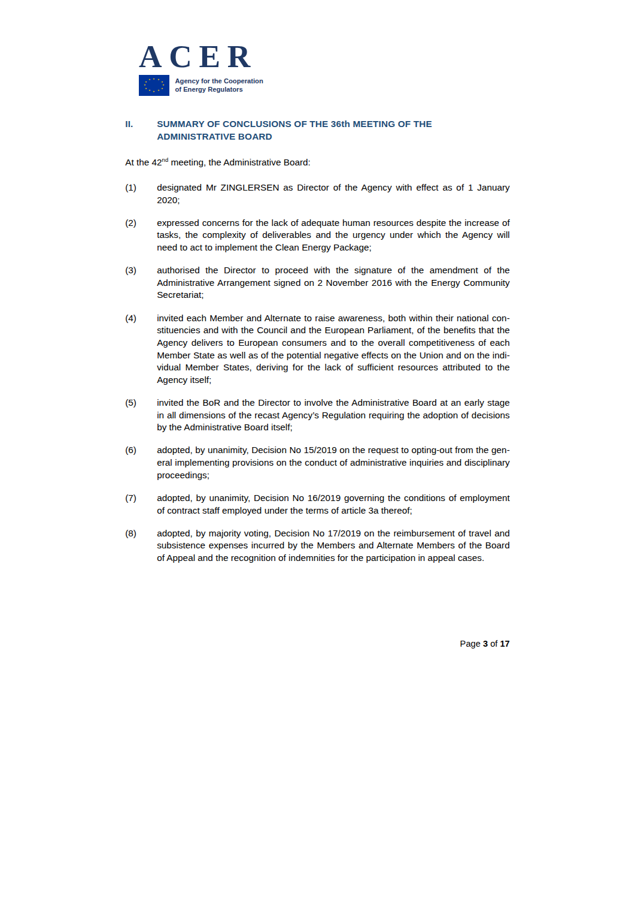ACER
★ ★ ★ ★ ★ ★ ★ ★ ★ ★ ★ ★
Agency for the Cooperation
of Energy Regulators
II. SUMMARY OF CONCLUSIONS OF THE 36th MEETING OF THE ADMINISTRATIVE BOARD
At the 42nd meeting, the Administrative Board:
(1) designated Mr ZINGLERSEN as Director of the Agency with effect as of 1 January 2020;
(2) expressed concerns for the lack of adequate human resources despite the increase of tasks, the complexity of deliverables and the urgency under which the Agency will need to act to implement the Clean Energy Package;
(3) authorised the Director to proceed with the signature of the amendment of the Administrative Arrangement signed on 2 November 2016 with the Energy Community Secretariat;
(4) invited each Member and Alternate to raise awareness, both within their national constituencies and with the Council and the European Parliament, of the benefits that the Agency delivers to European consumers and to the overall competitiveness of each Member State as well as of the potential negative effects on the Union and on the individual Member States, deriving for the lack of sufficient resources attributed to the Agency itself;
(5) invited the BoR and the Director to involve the Administrative Board at an early stage in all dimensions of the recast Agency’s Regulation requiring the adoption of decisions by the Administrative Board itself;
(6) adopted, by unanimity, Decision No 15/2019 on the request to opting-out from the general implementing provisions on the conduct of administrative inquiries and disciplinary proceedings;
(7) adopted, by unanimity, Decision No 16/2019 governing the conditions of employment of contract staff employed under the terms of article 3a thereof;
(8) adopted, by majority voting, Decision No 17/2019 on the reimbursement of travel and subsistence expenses incurred by the Members and Alternate Members of the Board of Appeal and the recognition of indemnities for the participation in appeal cases.
Page 3 of 17